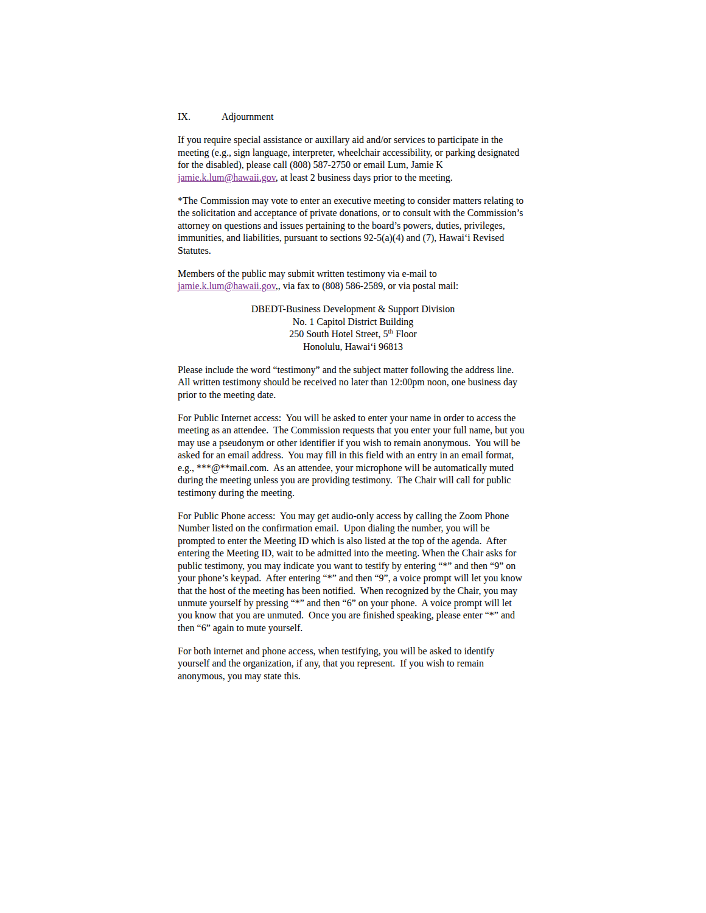IX. Adjournment
If you require special assistance or auxillary aid and/or services to participate in the meeting (e.g., sign language, interpreter, wheelchair accessibility, or parking designated for the disabled), please call (808) 587-2750 or email Lum, Jamie K jamie.k.lum@hawaii.gov, at least 2 business days prior to the meeting.
*The Commission may vote to enter an executive meeting to consider matters relating to the solicitation and acceptance of private donations, or to consult with the Commission’s attorney on questions and issues pertaining to the board’s powers, duties, privileges, immunities, and liabilities, pursuant to sections 92-5(a)(4) and (7), Hawai‘i Revised Statutes.
Members of the public may submit written testimony via e-mail to jamie.k.lum@hawaii.gov,, via fax to (808) 586-2589, or via postal mail:
DBEDT-Business Development & Support Division
No. 1 Capitol District Building
250 South Hotel Street, 5th Floor
Honolulu, Hawai‘i 96813
Please include the word “testimony” and the subject matter following the address line. All written testimony should be received no later than 12:00pm noon, one business day prior to the meeting date.
For Public Internet access: You will be asked to enter your name in order to access the meeting as an attendee. The Commission requests that you enter your full name, but you may use a pseudonym or other identifier if you wish to remain anonymous. You will be asked for an email address. You may fill in this field with an entry in an email format, e.g., ***@**mail.com. As an attendee, your microphone will be automatically muted during the meeting unless you are providing testimony. The Chair will call for public testimony during the meeting.
For Public Phone access: You may get audio-only access by calling the Zoom Phone Number listed on the confirmation email. Upon dialing the number, you will be prompted to enter the Meeting ID which is also listed at the top of the agenda. After entering the Meeting ID, wait to be admitted into the meeting. When the Chair asks for public testimony, you may indicate you want to testify by entering “*” and then “9” on your phone’s keypad. After entering “*” and then “9”, a voice prompt will let you know that the host of the meeting has been notified. When recognized by the Chair, you may unmute yourself by pressing “*” and then “6” on your phone. A voice prompt will let you know that you are unmuted. Once you are finished speaking, please enter “*” and then “6” again to mute yourself.
For both internet and phone access, when testifying, you will be asked to identify yourself and the organization, if any, that you represent. If you wish to remain anonymous, you may state this.